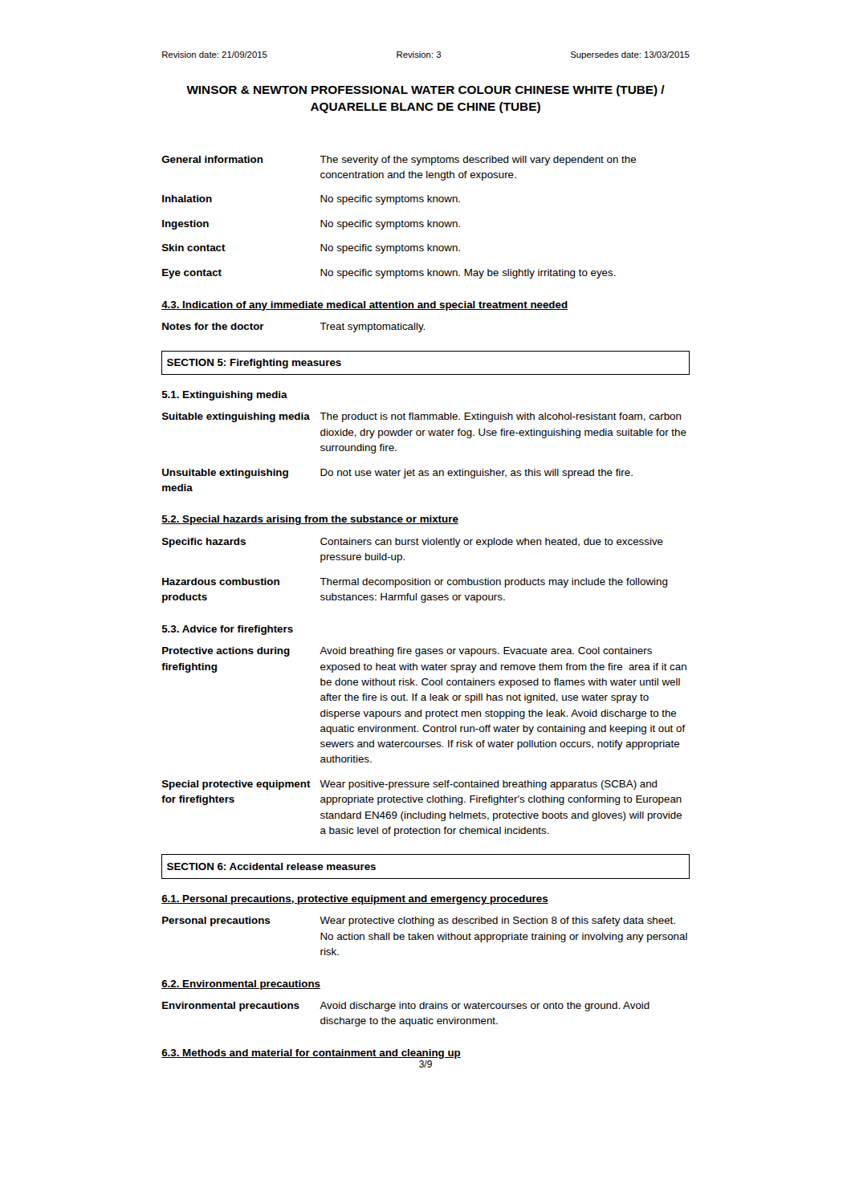Revision date: 21/09/2015 Revision: 3 Supersedes date: 13/03/2015
WINSOR & NEWTON PROFESSIONAL WATER COLOUR CHINESE WHITE (TUBE) /
AQUARELLE BLANC DE CHINE (TUBE)
| General information | The severity of the symptoms described will vary dependent on the concentration and the length of exposure. |
| Inhalation | No specific symptoms known. |
| Ingestion | No specific symptoms known. |
| Skin contact | No specific symptoms known. |
| Eye contact | No specific symptoms known. May be slightly irritating to eyes. |
4.3. Indication of any immediate medical attention and special treatment needed
| Notes for the doctor | Treat symptomatically. |
SECTION 5: Firefighting measures
5.1. Extinguishing media
| Suitable extinguishing media | The product is not flammable. Extinguish with alcohol-resistant foam, carbon dioxide, dry powder or water fog. Use fire-extinguishing media suitable for the surrounding fire. |
| Unsuitable extinguishing media | Do not use water jet as an extinguisher, as this will spread the fire. |
5.2. Special hazards arising from the substance or mixture
| Specific hazards | Containers can burst violently or explode when heated, due to excessive pressure build-up. |
| Hazardous combustion products | Thermal decomposition or combustion products may include the following substances: Harmful gases or vapours. |
5.3. Advice for firefighters
| Protective actions during firefighting | Avoid breathing fire gases or vapours. Evacuate area. Cool containers exposed to heat with water spray and remove them from the fire area if it can be done without risk. Cool containers exposed to flames with water until well after the fire is out. If a leak or spill has not ignited, use water spray to disperse vapours and protect men stopping the leak. Avoid discharge to the aquatic environment. Control run-off water by containing and keeping it out of sewers and watercourses. If risk of water pollution occurs, notify appropriate authorities. |
| Special protective equipment for firefighters | Wear positive-pressure self-contained breathing apparatus (SCBA) and appropriate protective clothing. Firefighter's clothing conforming to European standard EN469 (including helmets, protective boots and gloves) will provide a basic level of protection for chemical incidents. |
SECTION 6: Accidental release measures
6.1. Personal precautions, protective equipment and emergency procedures
| Personal precautions | Wear protective clothing as described in Section 8 of this safety data sheet. No action shall be taken without appropriate training or involving any personal risk. |
6.2. Environmental precautions
| Environmental precautions | Avoid discharge into drains or watercourses or onto the ground. Avoid discharge to the aquatic environment. |
6.3. Methods and material for containment and cleaning up
3/9